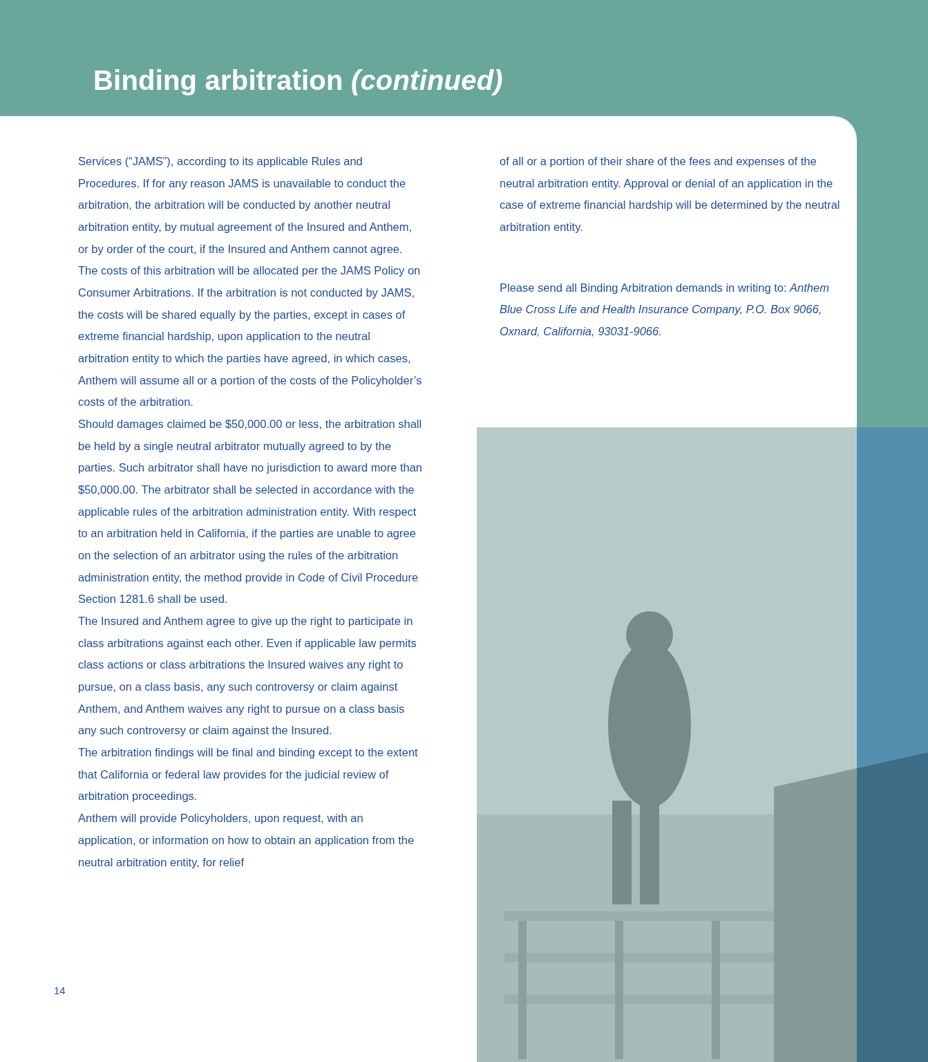Binding arbitration (continued)
Services (“JAMS”), according to its applicable Rules and Procedures. If for any reason JAMS is unavailable to conduct the arbitration, the arbitration will be conducted by another neutral arbitration entity, by mutual agreement of the Insured and Anthem, or by order of the court, if the Insured and Anthem cannot agree.
The costs of this arbitration will be allocated per the JAMS Policy on Consumer Arbitrations. If the arbitration is not conducted by JAMS, the costs will be shared equally by the parties, except in cases of extreme financial hardship, upon application to the neutral arbitration entity to which the parties have agreed, in which cases, Anthem will assume all or a portion of the costs of the Policyholder’s costs of the arbitration.
Should damages claimed be $50,000.00 or less, the arbitration shall be held by a single neutral arbitrator mutually agreed to by the parties. Such arbitrator shall have no jurisdiction to award more than $50,000.00. The arbitrator shall be selected in accordance with the applicable rules of the arbitration administration entity. With respect to an arbitration held in California, if the parties are unable to agree on the selection of an arbitrator using the rules of the arbitration administration entity, the method provide in Code of Civil Procedure Section 1281.6 shall be used.
The Insured and Anthem agree to give up the right to participate in class arbitrations against each other. Even if applicable law permits class actions or class arbitrations the Insured waives any right to pursue, on a class basis, any such controversy or claim against Anthem, and Anthem waives any right to pursue on a class basis any such controversy or claim against the Insured.
The arbitration findings will be final and binding except to the extent that California or federal law provides for the judicial review of arbitration proceedings.
Anthem will provide Policyholders, upon request, with an application, or information on how to obtain an application from the neutral arbitration entity, for relief
of all or a portion of their share of the fees and expenses of the neutral arbitration entity. Approval or denial of an application in the case of extreme financial hardship will be determined by the neutral arbitration entity.
Please send all Binding Arbitration demands in writing to: Anthem Blue Cross Life and Health Insurance Company, P.O. Box 9066, Oxnard, California, 93031-9066.
14